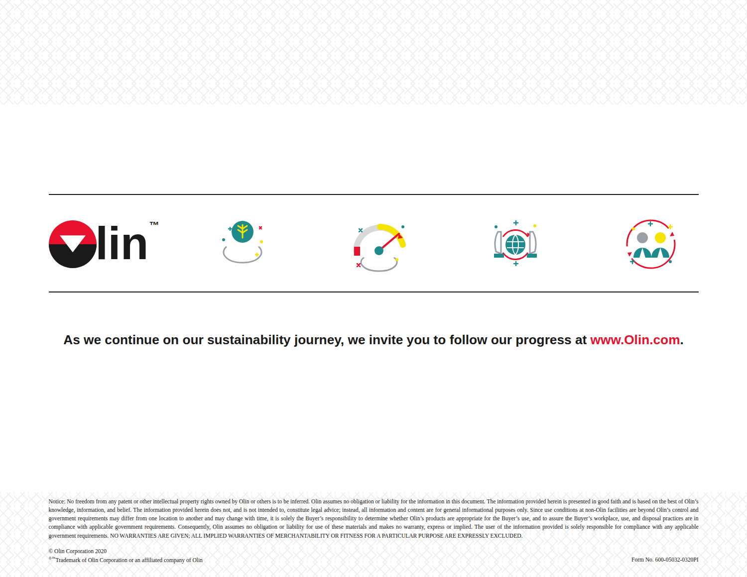lin ™
As we continue on our sustainability journey, we invite you to follow our progress at www.Olin.com.
Notice: No freedom from any patent or other intellectual property rights owned by Olin or others is to be inferred. Olin assumes no obligation or liability for the information in this document. The information provided herein is presented in good faith and is based on the best of Olin’s knowledge, information, and belief. The information provided herein does not, and is not intended to, constitute legal advice; instead, all information and content are for general informational purposes only. Since use conditions at non-Olin facilities are beyond Olin’s control and government requirements may differ from one location to another and may change with time, it is solely the Buyer’s responsibility to determine whether Olin’s products are appropriate for the Buyer’s use, and to assure the Buyer’s workplace, use, and disposal practices are in compliance with applicable government requirements. Consequently, Olin assumes no obligation or liability for use of these materials and makes no warranty, express or implied. The user of the information provided is solely responsible for compliance with any applicable government requirements. NO WARRANTIES ARE GIVEN; ALL IMPLIED WARRANTIES OF MERCHANTABILITY OR FITNESS FOR A PARTICULAR PURPOSE ARE EXPRESSLY EXCLUDED.
© Olin Corporation 2020
®™Trademark of Olin Corporation or an affiliated company of Olin
Form No. 600-05032-0320PI